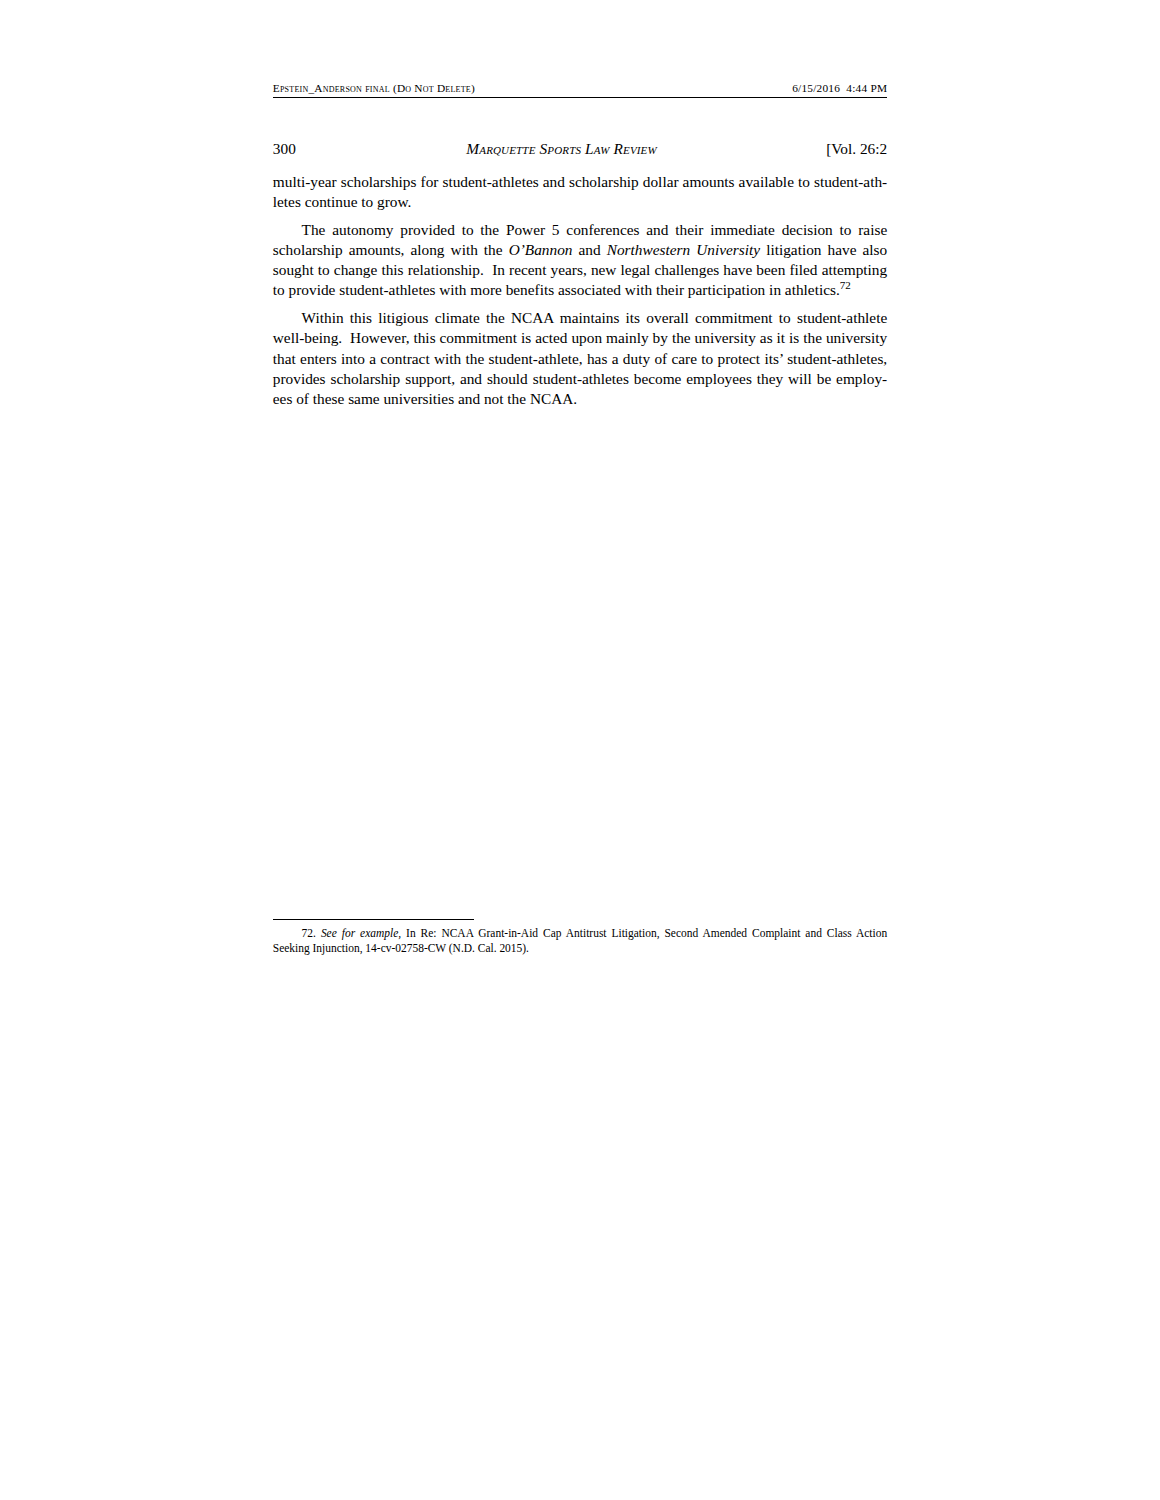Epstein_Anderson final (Do Not Delete) 6/15/2016 4:44 PM
300 Marquette Sports Law Review [Vol. 26:2
multi-year scholarships for student-athletes and scholarship dollar amounts available to student-athletes continue to grow.
The autonomy provided to the Power 5 conferences and their immediate decision to raise scholarship amounts, along with the O’Bannon and Northwestern University litigation have also sought to change this relationship. In recent years, new legal challenges have been filed attempting to provide student-athletes with more benefits associated with their participation in athletics.72
Within this litigious climate the NCAA maintains its overall commitment to student-athlete well-being. However, this commitment is acted upon mainly by the university as it is the university that enters into a contract with the student-athlete, has a duty of care to protect its’ student-athletes, provides scholarship support, and should student-athletes become employees they will be employees of these same universities and not the NCAA.
72. See for example, In Re: NCAA Grant-in-Aid Cap Antitrust Litigation, Second Amended Complaint and Class Action Seeking Injunction, 14-cv-02758-CW (N.D. Cal. 2015).